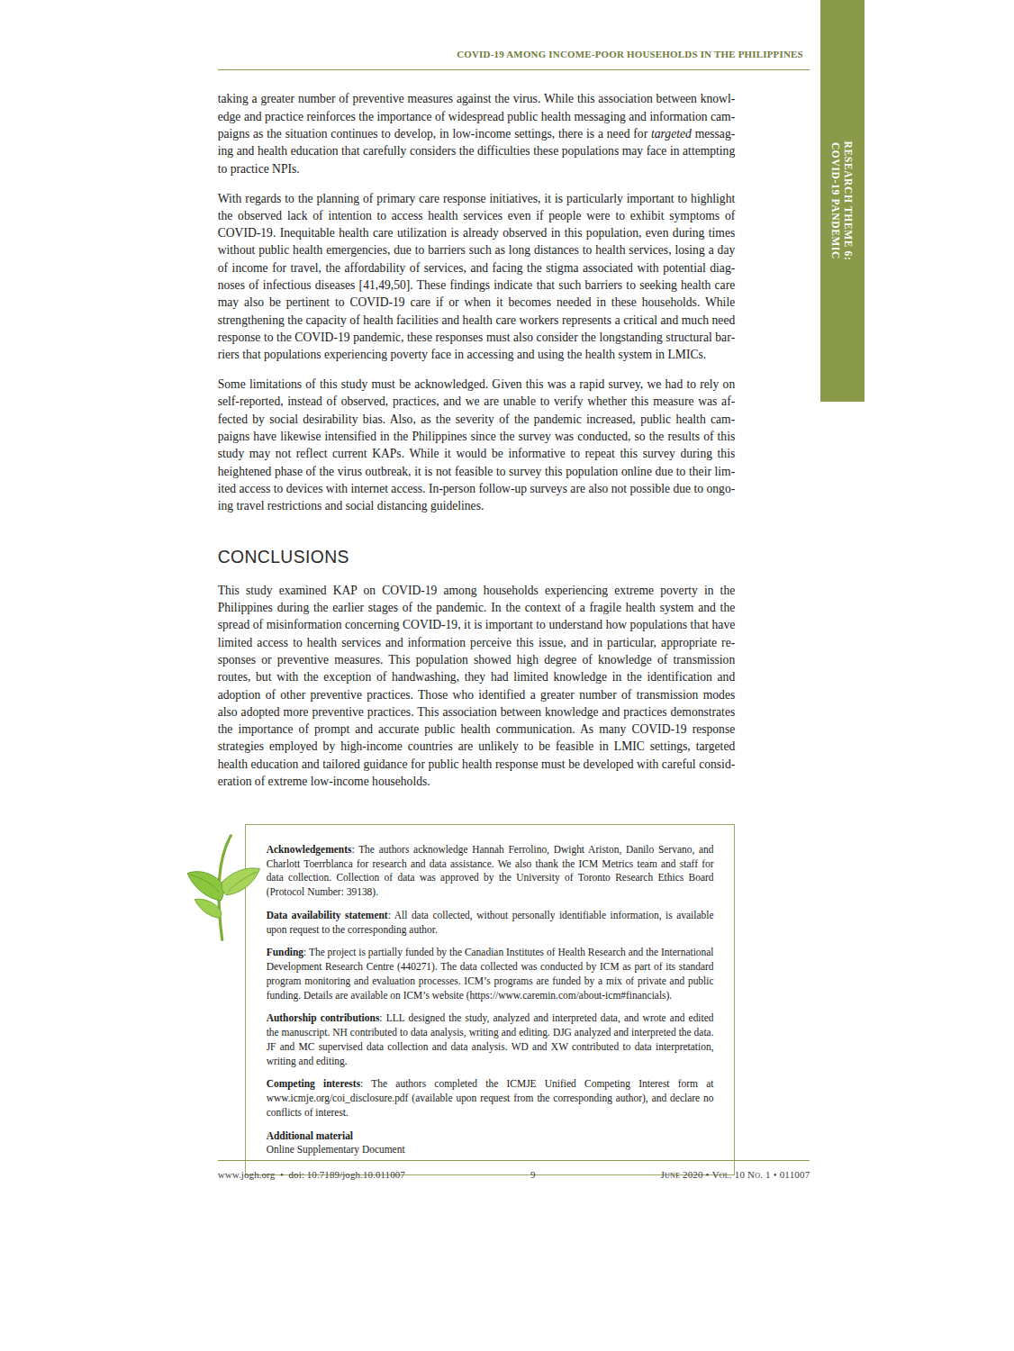Research theme 6:
COVID-19 pandemic
COVID-19 among income-poor households in the Philippines
taking a greater number of preventive measures against the virus. While this association between knowledge and practice reinforces the importance of widespread public health messaging and information campaigns as the situation continues to develop, in low-income settings, there is a need for targeted messaging and health education that carefully considers the difficulties these populations may face in attempting to practice NPIs.
With regards to the planning of primary care response initiatives, it is particularly important to highlight the observed lack of intention to access health services even if people were to exhibit symptoms of COVID-19. Inequitable health care utilization is already observed in this population, even during times without public health emergencies, due to barriers such as long distances to health services, losing a day of income for travel, the affordability of services, and facing the stigma associated with potential diagnoses of infectious diseases [41,49,50]. These findings indicate that such barriers to seeking health care may also be pertinent to COVID-19 care if or when it becomes needed in these households. While strengthening the capacity of health facilities and health care workers represents a critical and much need response to the COVID-19 pandemic, these responses must also consider the longstanding structural barriers that populations experiencing poverty face in accessing and using the health system in LMICs.
Some limitations of this study must be acknowledged. Given this was a rapid survey, we had to rely on self-reported, instead of observed, practices, and we are unable to verify whether this measure was affected by social desirability bias. Also, as the severity of the pandemic increased, public health campaigns have likewise intensified in the Philippines since the survey was conducted, so the results of this study may not reflect current KAPs. While it would be informative to repeat this survey during this heightened phase of the virus outbreak, it is not feasible to survey this population online due to their limited access to devices with internet access. In-person follow-up surveys are also not possible due to ongoing travel restrictions and social distancing guidelines.
CONCLUSIONS
This study examined KAP on COVID-19 among households experiencing extreme poverty in the Philippines during the earlier stages of the pandemic. In the context of a fragile health system and the spread of misinformation concerning COVID-19, it is important to understand how populations that have limited access to health services and information perceive this issue, and in particular, appropriate responses or preventive measures. This population showed high degree of knowledge of transmission routes, but with the exception of handwashing, they had limited knowledge in the identification and adoption of other preventive practices. Those who identified a greater number of transmission modes also adopted more preventive practices. This association between knowledge and practices demonstrates the importance of prompt and accurate public health communication. As many COVID-19 response strategies employed by high-income countries are unlikely to be feasible in LMIC settings, targeted health education and tailored guidance for public health response must be developed with careful consideration of extreme low-income households.
Acknowledgements: The authors acknowledge Hannah Ferrolino, Dwight Ariston, Danilo Servano, and Charlott Toerrblanca for research and data assistance. We also thank the ICM Metrics team and staff for data collection. Collection of data was approved by the University of Toronto Research Ethics Board (Protocol Number: 39138).
Data availability statement: All data collected, without personally identifiable information, is available upon request to the corresponding author.
Funding: The project is partially funded by the Canadian Institutes of Health Research and the International Development Research Centre (440271). The data collected was conducted by ICM as part of its standard program monitoring and evaluation processes. ICM’s programs are funded by a mix of private and public funding. Details are available on ICM’s website (https://www.caremin.com/about-icm#financials).
Authorship contributions: LLL designed the study, analyzed and interpreted data, and wrote and edited the manuscript. NH contributed to data analysis, writing and editing. DJG analyzed and interpreted the data. JF and MC supervised data collection and data analysis. WD and XW contributed to data interpretation, writing and editing.
Competing interests: The authors completed the ICMJE Unified Competing Interest form at www.icmje.org/coi_disclosure.pdf (available upon request from the corresponding author), and declare no conflicts of interest.
Additional material
Online Supplementary Document
www.jogh.org • doi: 10.7189/jogh.10.011007
9
June 2020 • Vol. 10 No. 1 • 011007